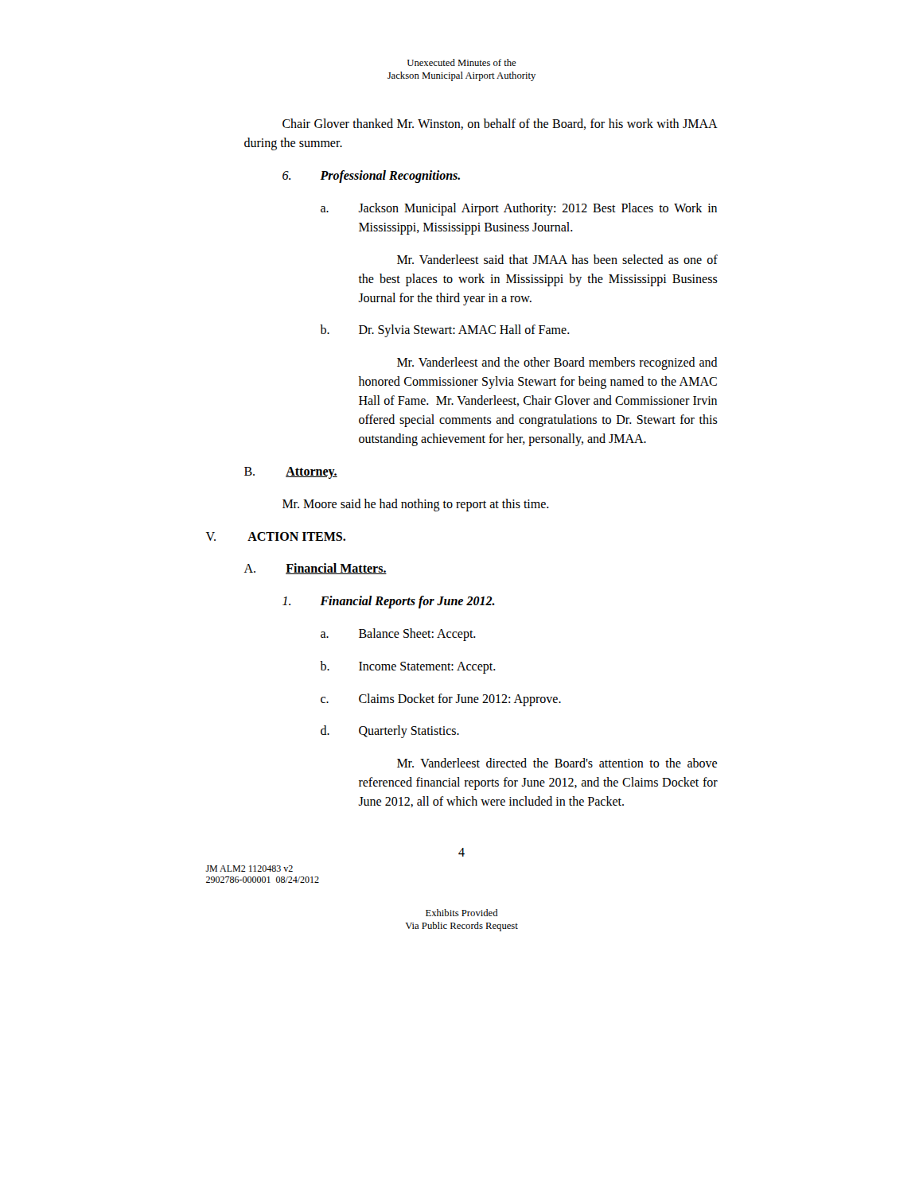Unexecuted Minutes of the
Jackson Municipal Airport Authority
Chair Glover thanked Mr. Winston, on behalf of the Board, for his work with JMAA during the summer.
6.
Professional Recognitions.
a.
Jackson Municipal Airport Authority: 2012 Best Places to Work in Mississippi, Mississippi Business Journal.
Mr. Vanderleest said that JMAA has been selected as one of the best places to work in Mississippi by the Mississippi Business Journal for the third year in a row.
b.
Dr. Sylvia Stewart: AMAC Hall of Fame.
Mr. Vanderleest and the other Board members recognized and honored Commissioner Sylvia Stewart for being named to the AMAC Hall of Fame. Mr. Vanderleest, Chair Glover and Commissioner Irvin offered special comments and congratulations to Dr. Stewart for this outstanding achievement for her, personally, and JMAA.
B.
Attorney.
Mr. Moore said he had nothing to report at this time.
V.
ACTION ITEMS.
A.
Financial Matters.
1.
Financial Reports for June 2012.
a.
Balance Sheet: Accept.
b.
Income Statement: Accept.
c.
Claims Docket for June 2012: Approve.
d.
Quarterly Statistics.
Mr. Vanderleest directed the Board's attention to the above referenced financial reports for June 2012, and the Claims Docket for June 2012, all of which were included in the Packet.
4
JM ALM2 1120483 v2
2902786-000001 08/24/2012
Exhibits Provided
Via Public Records Request